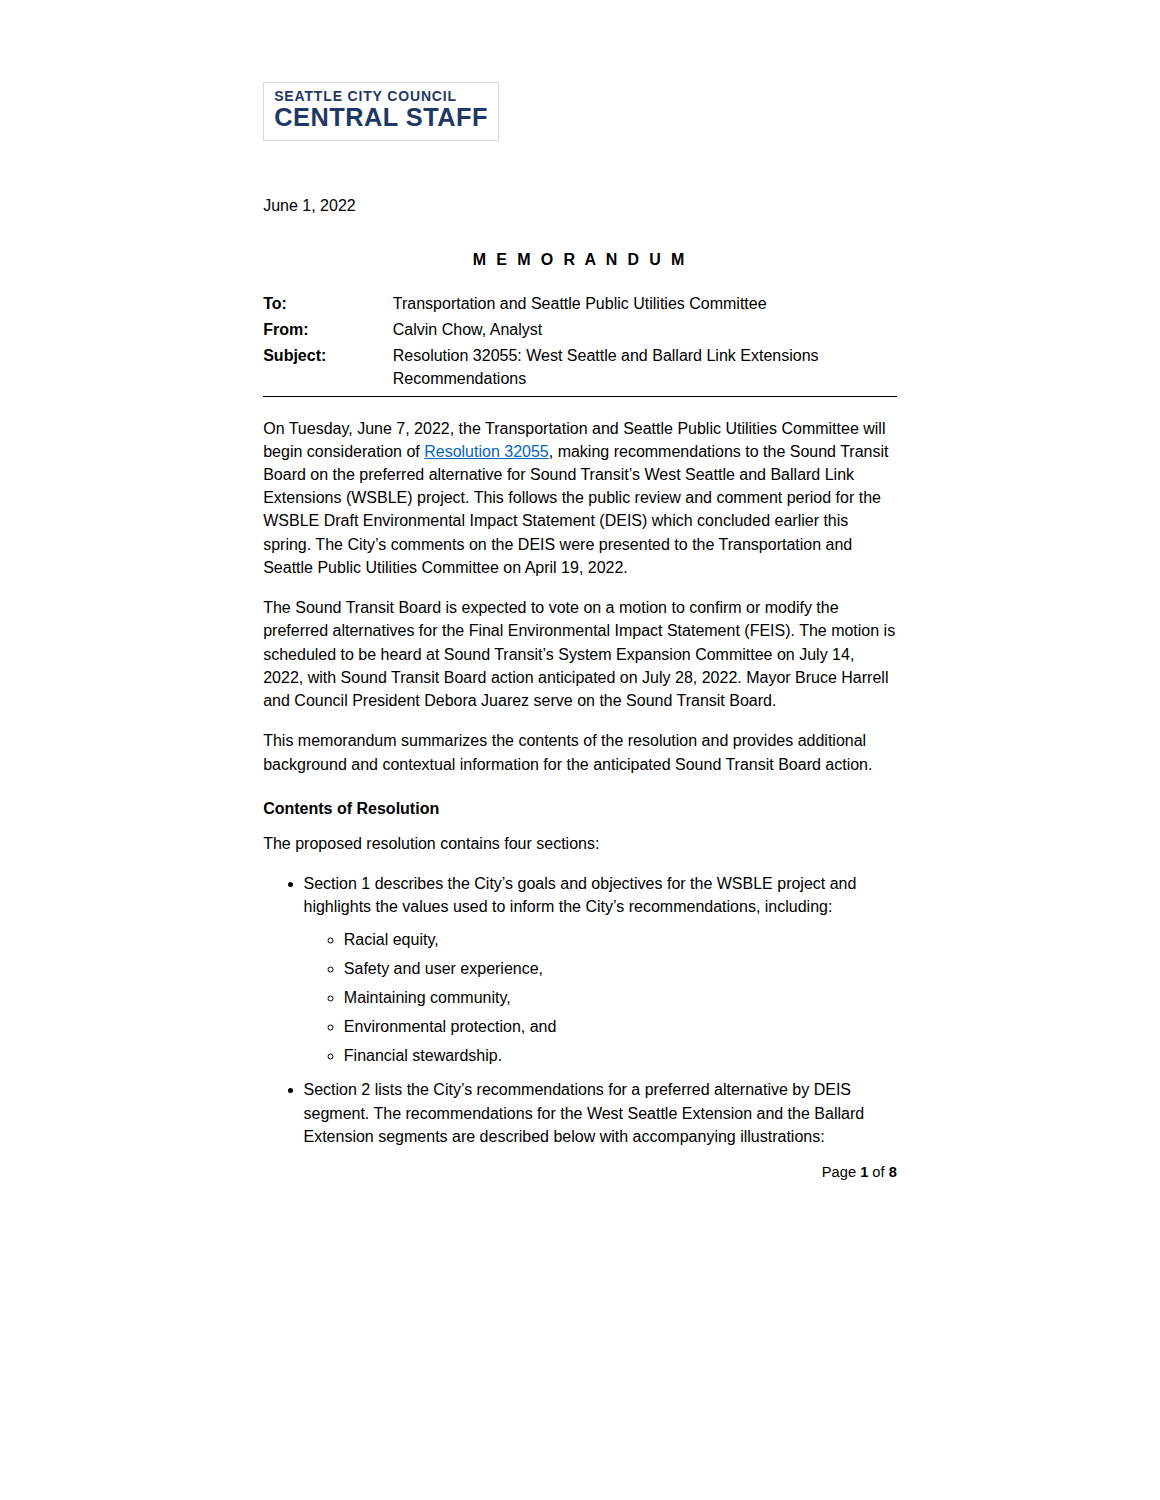Seattle City Council
Central Staff
June 1, 2022
M E M O R A N D U M
| To: | Transportation and Seattle Public Utilities Committee |
| From: | Calvin Chow, Analyst |
| Subject: | Resolution 32055: West Seattle and Ballard Link Extensions Recommendations |
On Tuesday, June 7, 2022, the Transportation and Seattle Public Utilities Committee will begin consideration of Resolution 32055, making recommendations to the Sound Transit Board on the preferred alternative for Sound Transit’s West Seattle and Ballard Link Extensions (WSBLE) project. This follows the public review and comment period for the WSBLE Draft Environmental Impact Statement (DEIS) which concluded earlier this spring. The City’s comments on the DEIS were presented to the Transportation and Seattle Public Utilities Committee on April 19, 2022.
The Sound Transit Board is expected to vote on a motion to confirm or modify the preferred alternatives for the Final Environmental Impact Statement (FEIS). The motion is scheduled to be heard at Sound Transit’s System Expansion Committee on July 14, 2022, with Sound Transit Board action anticipated on July 28, 2022. Mayor Bruce Harrell and Council President Debora Juarez serve on the Sound Transit Board.
This memorandum summarizes the contents of the resolution and provides additional background and contextual information for the anticipated Sound Transit Board action.
Contents of Resolution
The proposed resolution contains four sections:
Section 1 describes the City’s goals and objectives for the WSBLE project and highlights the values used to inform the City’s recommendations, including:
Racial equity,
Safety and user experience,
Maintaining community,
Environmental protection, and
Financial stewardship.
Section 2 lists the City’s recommendations for a preferred alternative by DEIS segment. The recommendations for the West Seattle Extension and the Ballard Extension segments are described below with accompanying illustrations:
Page 1 of 8